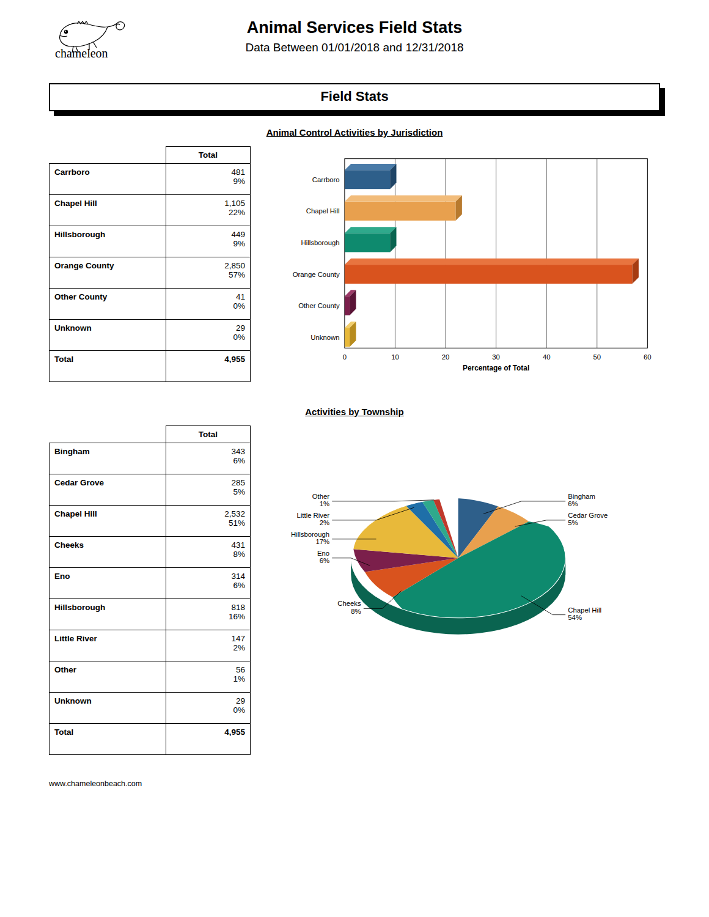chameleon
Animal Services Field Stats
Data Between 01/01/2018 and 12/31/2018
Field Stats
Animal Control Activities by Jurisdiction
| | Total |
| --- | --- |
| Carrboro | 481 9% |
| Chapel Hill | 1,105 22% |
| Hillsborough | 449 9% |
| Orange County | 2,850 57% |
| Other County | 41 0% |
| Unknown | 29 0% |
| Total | 4,955 |
Carrboro Chapel Hill Hillsborough Orange County Other County Unknown 0 10 20 30 40 50 60 Percentage of Total
Activities by Township
| | Total |
| --- | --- |
| Bingham | 343 6% |
| Cedar Grove | 285 5% |
| Chapel Hill | 2,532 51% |
| Cheeks | 431 8% |
| Eno | 314 6% |
| Hillsborough | 818 16% |
| Little River | 147 2% |
| Other | 56 1% |
| Unknown | 29 0% |
| Total | 4,955 |
Bingham 6% Cedar Grove 5% Chapel Hill 54% Cheeks 8% Eno 6% Hillsborough 17% Little River 2% Other 1%
www.chameleonbeach.com